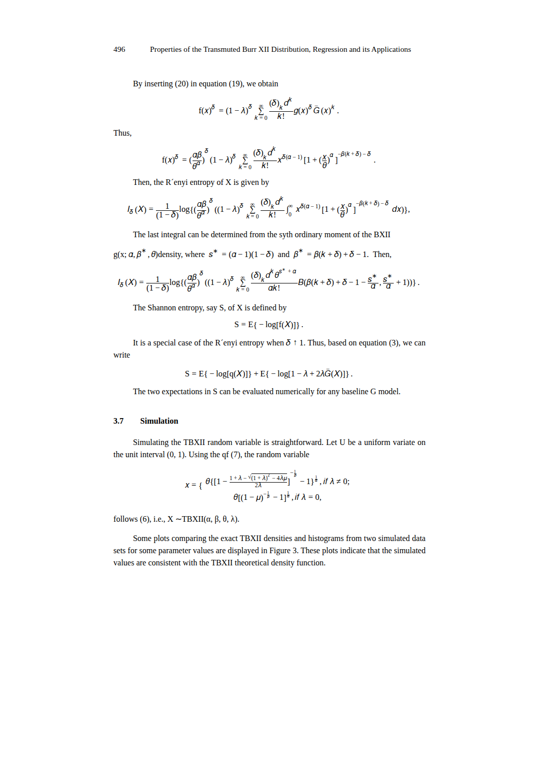496
Properties of the Transmuted Burr XII Distribution, Regression and its Applications
By inserting (20) in equation (19), we obtain
f(x) δ = (1−λ)δ ∑ k=0 ∞ (δ)kdk k! g(x)δ G¯ (x)k .
Thus,
f(x)δ = (αβθα) δ (1−λ)δ ∑ k=0 ∞ (δ)kdk k! xδ(α−1) [1+(xθ)α] −β(k+δ)−δ .
Then, the R´enyi entropy of X is given by
Iδ(X) = 1(1−δ) log{ (αβθα) δ ( (1−λ)δ ∑ k=0 ∞ (δ)kdk k! ∫ 0 ∞ xδ(α−1) [1+(xθ)α] −β(k+δ)−δ dx ) },
The last integral can be determined from the syth ordinary moment of the BXII
g(x; α,β∗,θ)density, where s∗=(α−1)(1−δ) and β∗=β(k+δ)+δ−1. Then,
Iδ(X) = 1(1−δ) log{ (αβθα) δ ( (1−λ)δ ∑ k=0 ∞ (δ)kdkθs∗+α αk! B ( β(k+δ)+δ−1− s∗α , s∗α +1 ) ) }.
The Shannon entropy, say S, of X is defined by
S=E{−log[f(X)]}.
It is a special case of the R´enyi entropy when δ↑1. Thus, based on equation (3), we can write
S= E{−log[q(X)]} + E{−log[1−λ+2λG¯(X)]}.
The two expectations in S can be evaluated numerically for any baseline G model.
3.7 Simulation
Simulating the TBXII random variable is straightforward. Let U be a uniform variate on the unit interval (0, 1). Using the qf (7), the random variable
x= { θ{ [1− 1+λ−(1+λ)2−4λμ 2λ ] −1β −1} 1α ,ifλ≠0; θ [(1−μ) −1β −1] 1α ,ifλ=0,
follows (6), i.e., X ∼TBXII(α, β, θ, λ).
Some plots comparing the exact TBXII densities and histograms from two simulated data sets for some parameter values are displayed in Figure 3. These plots indicate that the simulated values are consistent with the TBXII theoretical density function.